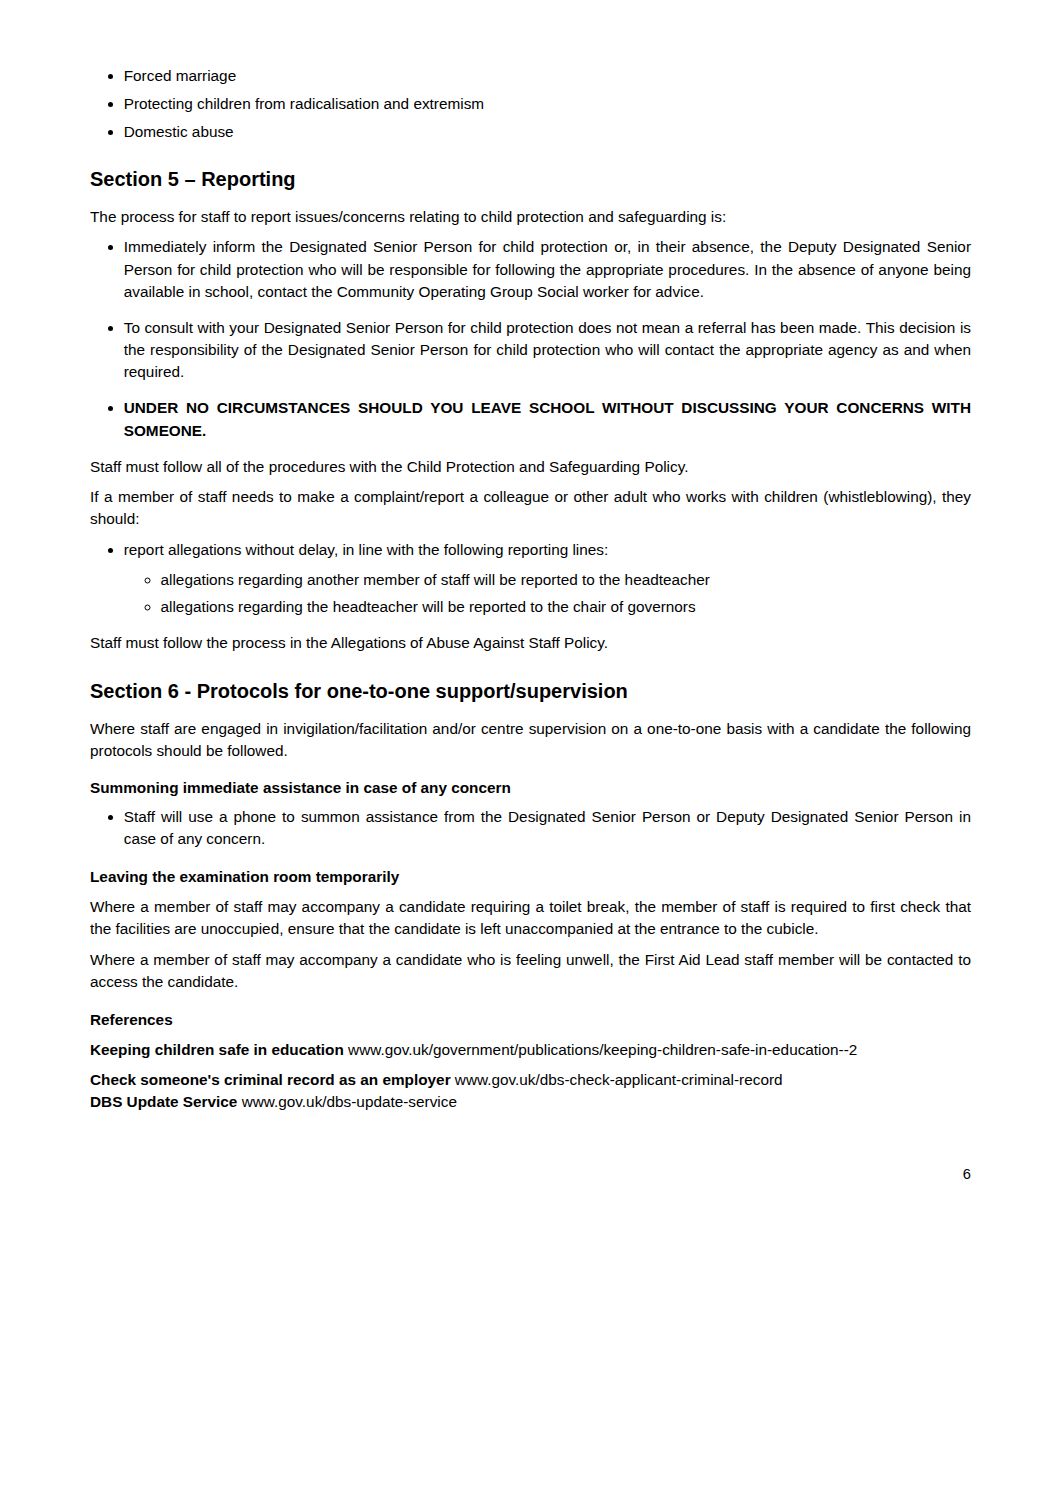Forced marriage
Protecting children from radicalisation and extremism
Domestic abuse
Section 5 – Reporting
The process for staff to report issues/concerns relating to child protection and safeguarding is:
Immediately inform the Designated Senior Person for child protection or, in their absence, the Deputy Designated Senior Person for child protection who will be responsible for following the appropriate procedures. In the absence of anyone being available in school, contact the Community Operating Group Social worker for advice.
To consult with your Designated Senior Person for child protection does not mean a referral has been made. This decision is the responsibility of the Designated Senior Person for child protection who will contact the appropriate agency as and when required.
UNDER NO CIRCUMSTANCES SHOULD YOU LEAVE SCHOOL WITHOUT DISCUSSING YOUR CONCERNS WITH SOMEONE.
Staff must follow all of the procedures with the Child Protection and Safeguarding Policy.
If a member of staff needs to make a complaint/report a colleague or other adult who works with children (whistleblowing), they should:
report allegations without delay, in line with the following reporting lines:
allegations regarding another member of staff will be reported to the headteacher
allegations regarding the headteacher will be reported to the chair of governors
Staff must follow the process in the Allegations of Abuse Against Staff Policy.
Section 6 - Protocols for one-to-one support/supervision
Where staff are engaged in invigilation/facilitation and/or centre supervision on a one-to-one basis with a candidate the following protocols should be followed.
Summoning immediate assistance in case of any concern
Staff will use a phone to summon assistance from the Designated Senior Person or Deputy Designated Senior Person in case of any concern.
Leaving the examination room temporarily
Where a member of staff may accompany a candidate requiring a toilet break, the member of staff is required to first check that the facilities are unoccupied, ensure that the candidate is left unaccompanied at the entrance to the cubicle.
Where a member of staff may accompany a candidate who is feeling unwell, the First Aid Lead staff member will be contacted to access the candidate.
References
Keeping children safe in education www.gov.uk/government/publications/keeping-children-safe-in-education--2
Check someone's criminal record as an employer www.gov.uk/dbs-check-applicant-criminal-record
DBS Update Service www.gov.uk/dbs-update-service
6